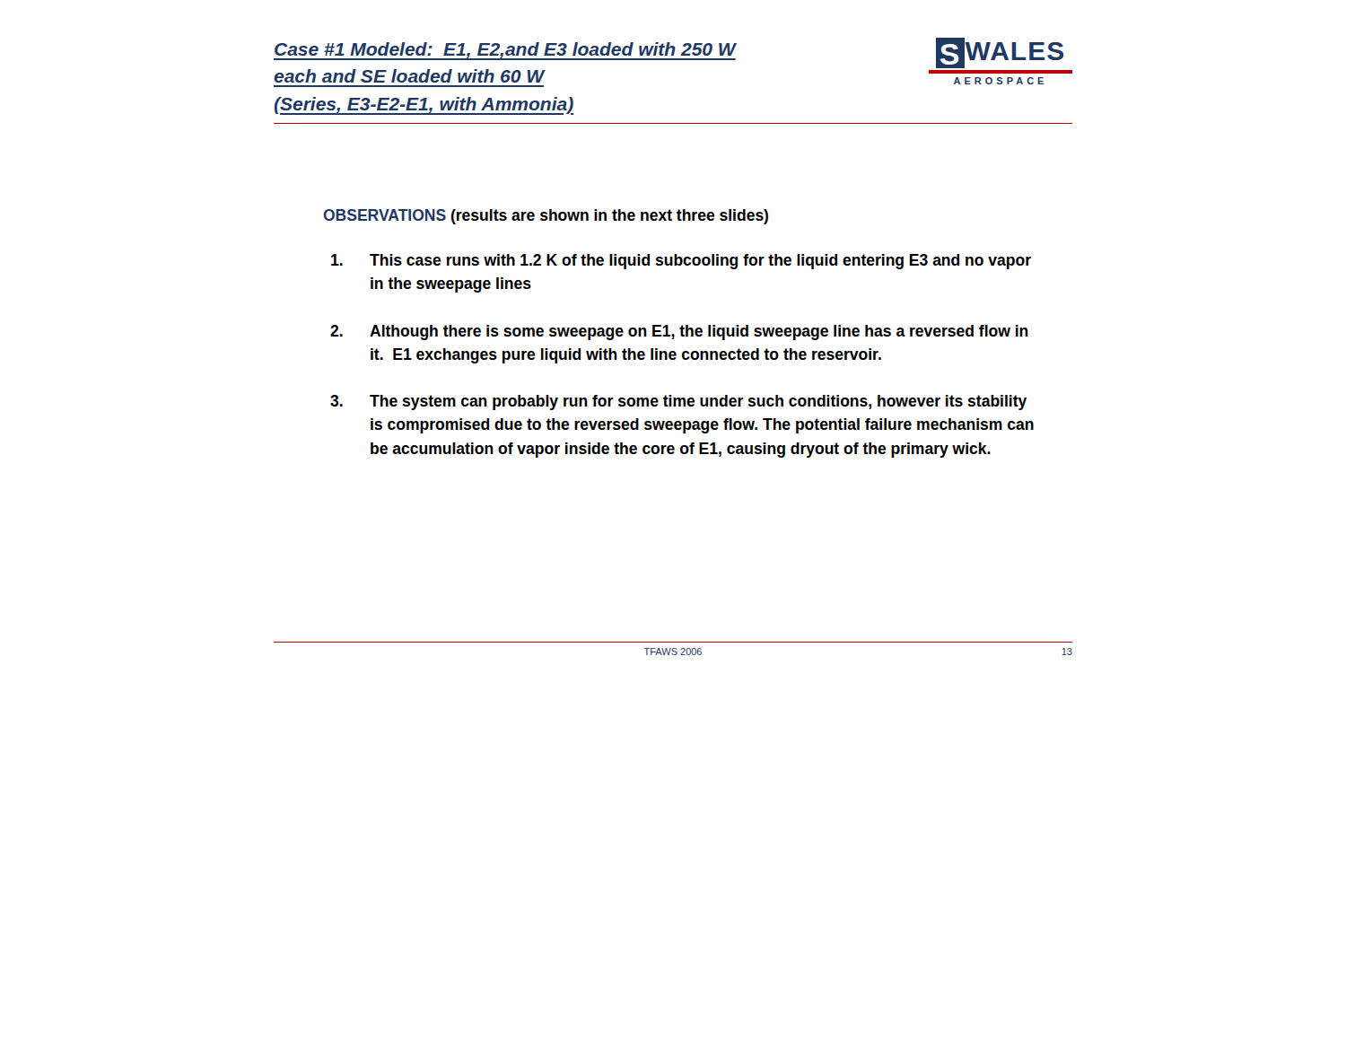SWALES
AEROSPACE
Case #1 Modeled: E1, E2,and E3 loaded with 250 W each and SE loaded with 60 W (Series, E3-E2-E1, with Ammonia)
OBSERVATIONS (results are shown in the next three slides)
This case runs with 1.2 K of the liquid subcooling for the liquid entering E3 and no vapor in the sweepage lines
Although there is some sweepage on E1, the liquid sweepage line has a reversed flow in it. E1 exchanges pure liquid with the line connected to the reservoir.
The system can probably run for some time under such conditions, however its stability is compromised due to the reversed sweepage flow. The potential failure mechanism can be accumulation of vapor inside the core of E1, causing dryout of the primary wick.
TFAWS 2006 13